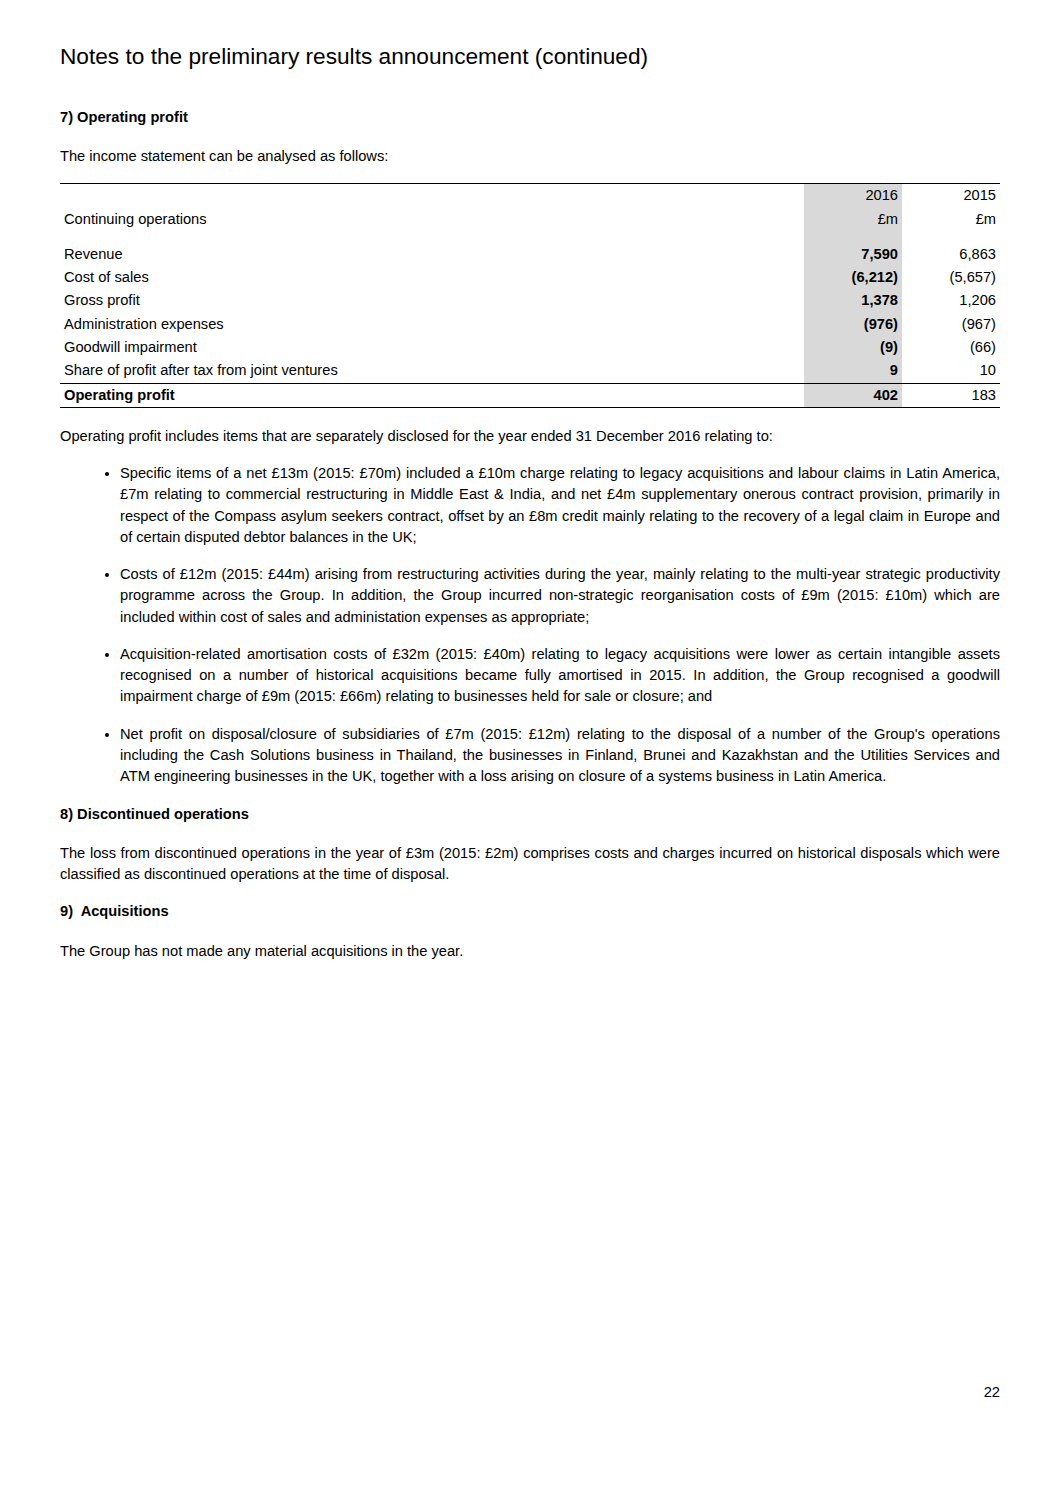Notes to the preliminary results announcement (continued)
7) Operating profit
The income statement can be analysed as follows:
| | 2016 | 2015 |
| --- | --- | --- |
| Continuing operations | £m | £m |
| Revenue | 7,590 | 6,863 |
| Cost of sales | (6,212) | (5,657) |
| Gross profit | 1,378 | 1,206 |
| Administration expenses | (976) | (967) |
| Goodwill impairment | (9) | (66) |
| Share of profit after tax from joint ventures | 9 | 10 |
| Operating profit | 402 | 183 |
Operating profit includes items that are separately disclosed for the year ended 31 December 2016 relating to:
Specific items of a net £13m (2015: £70m) included a £10m charge relating to legacy acquisitions and labour claims in Latin America, £7m relating to commercial restructuring in Middle East & India, and net £4m supplementary onerous contract provision, primarily in respect of the Compass asylum seekers contract, offset by an £8m credit mainly relating to the recovery of a legal claim in Europe and of certain disputed debtor balances in the UK;
Costs of £12m (2015: £44m) arising from restructuring activities during the year, mainly relating to the multi-year strategic productivity programme across the Group. In addition, the Group incurred non-strategic reorganisation costs of £9m (2015: £10m) which are included within cost of sales and administation expenses as appropriate;
Acquisition-related amortisation costs of £32m (2015: £40m) relating to legacy acquisitions were lower as certain intangible assets recognised on a number of historical acquisitions became fully amortised in 2015. In addition, the Group recognised a goodwill impairment charge of £9m (2015: £66m) relating to businesses held for sale or closure; and
Net profit on disposal/closure of subsidiaries of £7m (2015: £12m) relating to the disposal of a number of the Group's operations including the Cash Solutions business in Thailand, the businesses in Finland, Brunei and Kazakhstan and the Utilities Services and ATM engineering businesses in the UK, together with a loss arising on closure of a systems business in Latin America.
8) Discontinued operations
The loss from discontinued operations in the year of £3m (2015: £2m) comprises costs and charges incurred on historical disposals which were classified as discontinued operations at the time of disposal.
9) Acquisitions
The Group has not made any material acquisitions in the year.
22